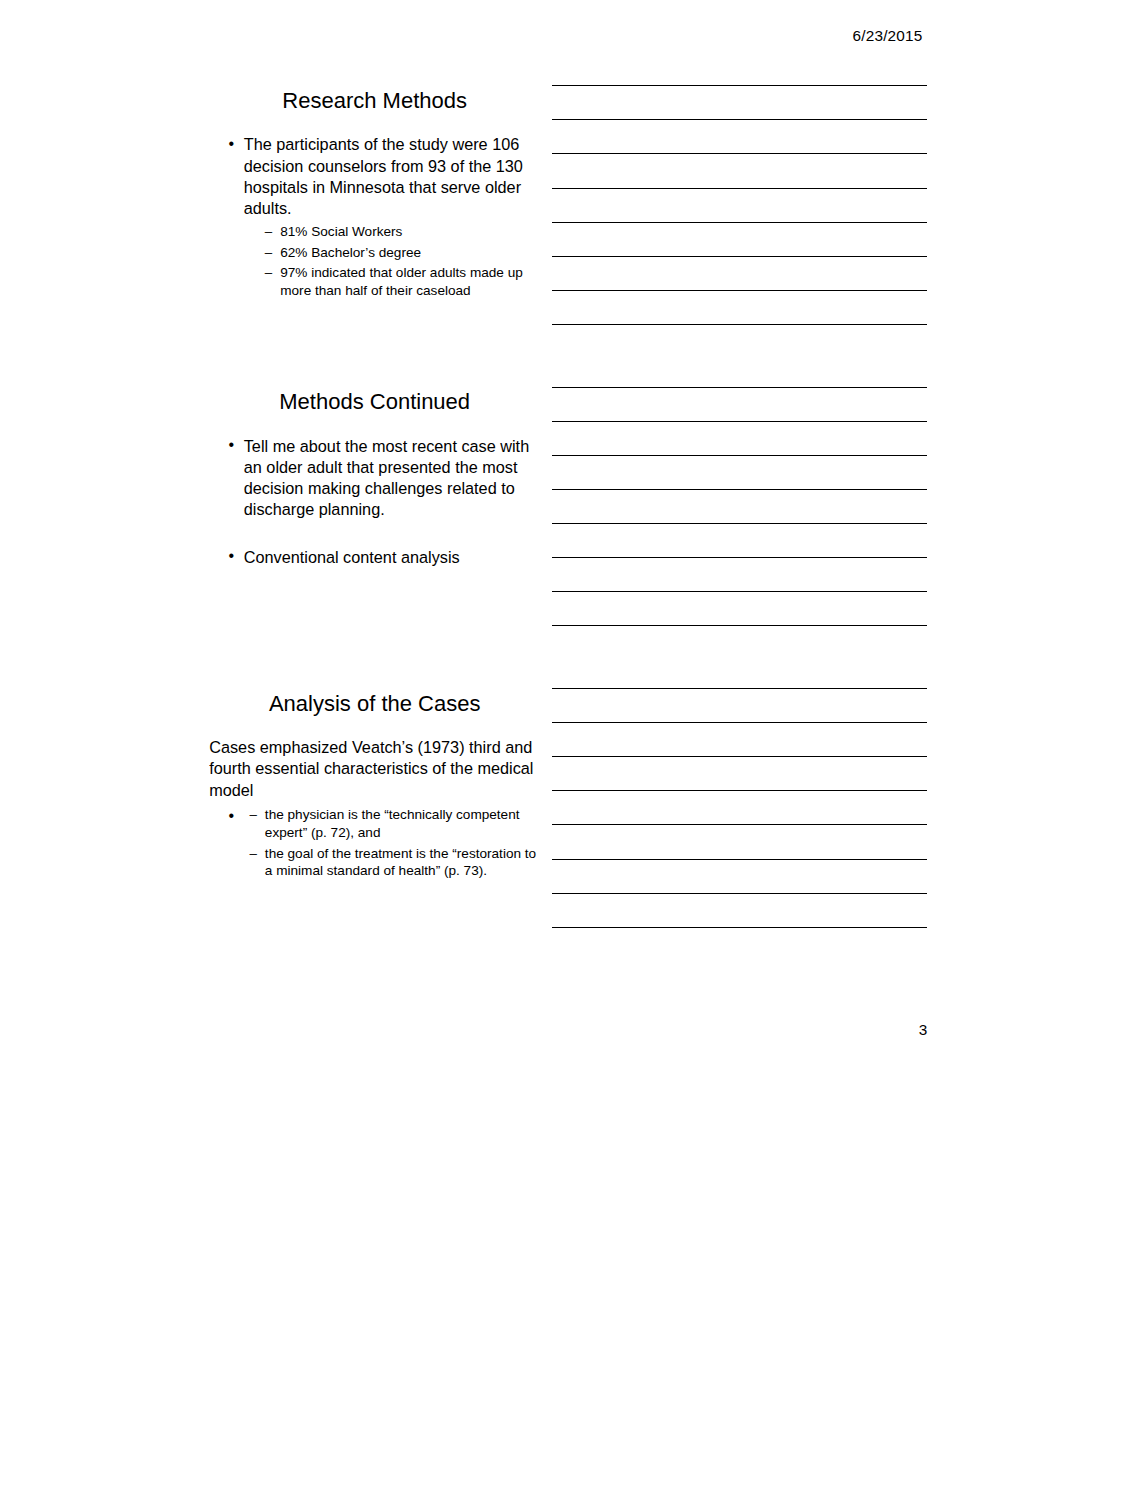6/23/2015
Research Methods
The participants of the study were 106 decision counselors from 93 of the 130 hospitals in Minnesota that serve older adults.
81% Social Workers
62% Bachelor’s degree
97% indicated that older adults made up more than half of their caseload
Methods Continued
Tell me about the most recent case with an older adult that presented the most decision making challenges related to discharge planning.
Conventional content analysis
Analysis of the Cases
Cases emphasized Veatch’s (1973) third and fourth essential characteristics of the medical model
the physician is the “technically competent expert” (p. 72), and
the goal of the treatment is the “restoration to a minimal standard of health” (p. 73).
3